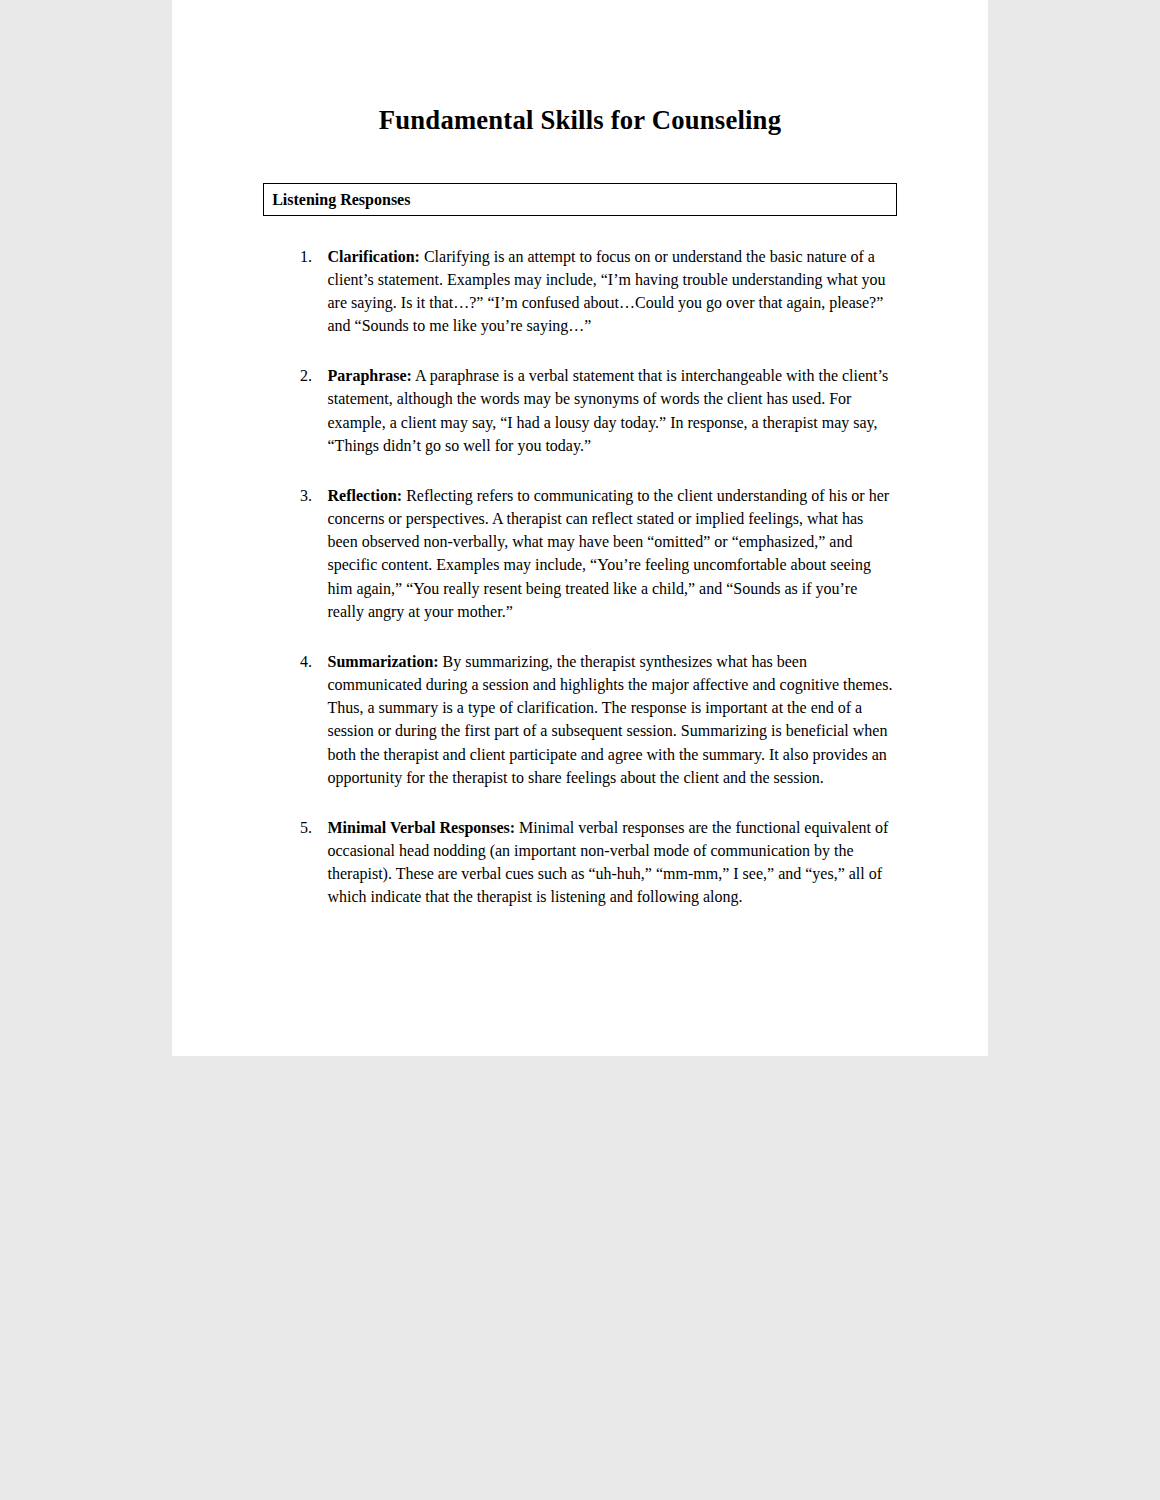Fundamental Skills for Counseling
Listening Responses
Clarification: Clarifying is an attempt to focus on or understand the basic nature of a client’s statement. Examples may include, “I’m having trouble understanding what you are saying. Is it that…?” “I’m confused about…Could you go over that again, please?” and “Sounds to me like you’re saying…”
Paraphrase: A paraphrase is a verbal statement that is interchangeable with the client’s statement, although the words may be synonyms of words the client has used. For example, a client may say, “I had a lousy day today.” In response, a therapist may say, “Things didn’t go so well for you today.”
Reflection: Reflecting refers to communicating to the client understanding of his or her concerns or perspectives. A therapist can reflect stated or implied feelings, what has been observed non-verbally, what may have been “omitted” or “emphasized,” and specific content. Examples may include, “You’re feeling uncomfortable about seeing him again,” “You really resent being treated like a child,” and “Sounds as if you’re really angry at your mother.”
Summarization: By summarizing, the therapist synthesizes what has been communicated during a session and highlights the major affective and cognitive themes. Thus, a summary is a type of clarification. The response is important at the end of a session or during the first part of a subsequent session. Summarizing is beneficial when both the therapist and client participate and agree with the summary. It also provides an opportunity for the therapist to share feelings about the client and the session.
Minimal Verbal Responses: Minimal verbal responses are the functional equivalent of occasional head nodding (an important non-verbal mode of communication by the therapist). These are verbal cues such as “uh-huh,” “mm-mm,” I see,” and “yes,” all of which indicate that the therapist is listening and following along.